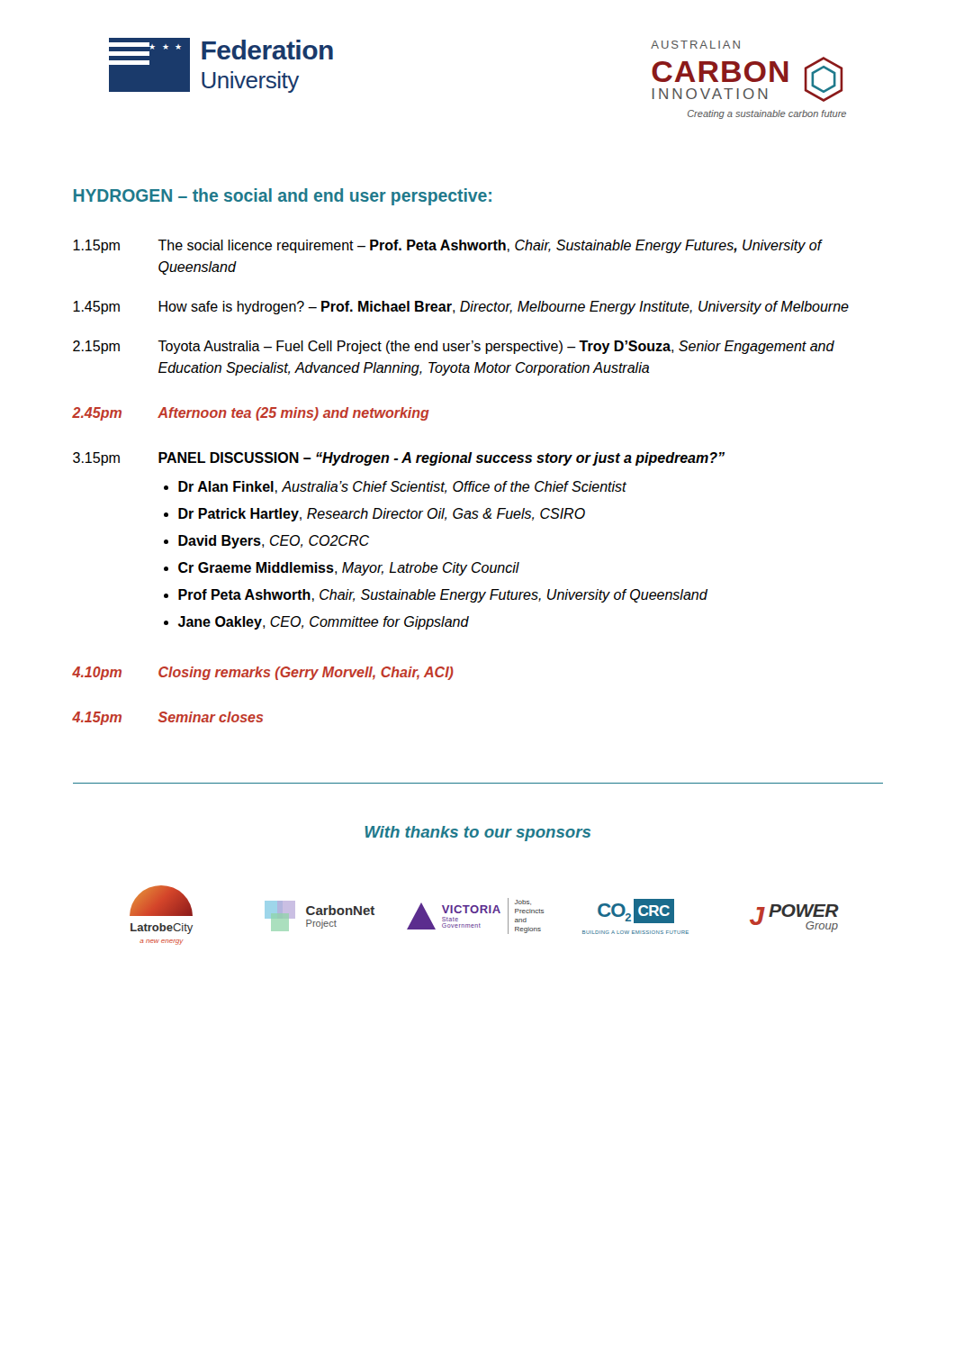Federation
University
AUSTRALIAN
CARBON
INNOVATION
Creating a sustainable carbon future
HYDROGEN – the social and end user perspective:
1.15pm
The social licence requirement – Prof. Peta Ashworth, Chair, Sustainable Energy Futures, University of Queensland
1.45pm
How safe is hydrogen? – Prof. Michael Brear, Director, Melbourne Energy Institute, University of Melbourne
2.15pm
Toyota Australia – Fuel Cell Project (the end user’s perspective) – Troy D’Souza, Senior Engagement and Education Specialist, Advanced Planning, Toyota Motor Corporation Australia
2.45pm
Afternoon tea (25 mins) and networking
3.15pm
PANEL DISCUSSION – “Hydrogen - A regional success story or just a pipedream?”
Dr Alan Finkel, Australia’s Chief Scientist, Office of the Chief Scientist
Dr Patrick Hartley, Research Director Oil, Gas & Fuels, CSIRO
David Byers, CEO, CO2CRC
Cr Graeme Middlemiss, Mayor, Latrobe City Council
Prof Peta Ashworth, Chair, Sustainable Energy Futures, University of Queensland
Jane Oakley, CEO, Committee for Gippsland
4.10pm
Closing remarks (Gerry Morvell, Chair, ACI)
4.15pm
Seminar closes
With thanks to our sponsors
LatrobeCity
a new energy
CarbonNet
Project
VICTORIA
State
Government
Jobs,
Precincts
and Regions
CO2 CRC
BUILDING A LOW EMISSIONS FUTURE
J
POWER
Group